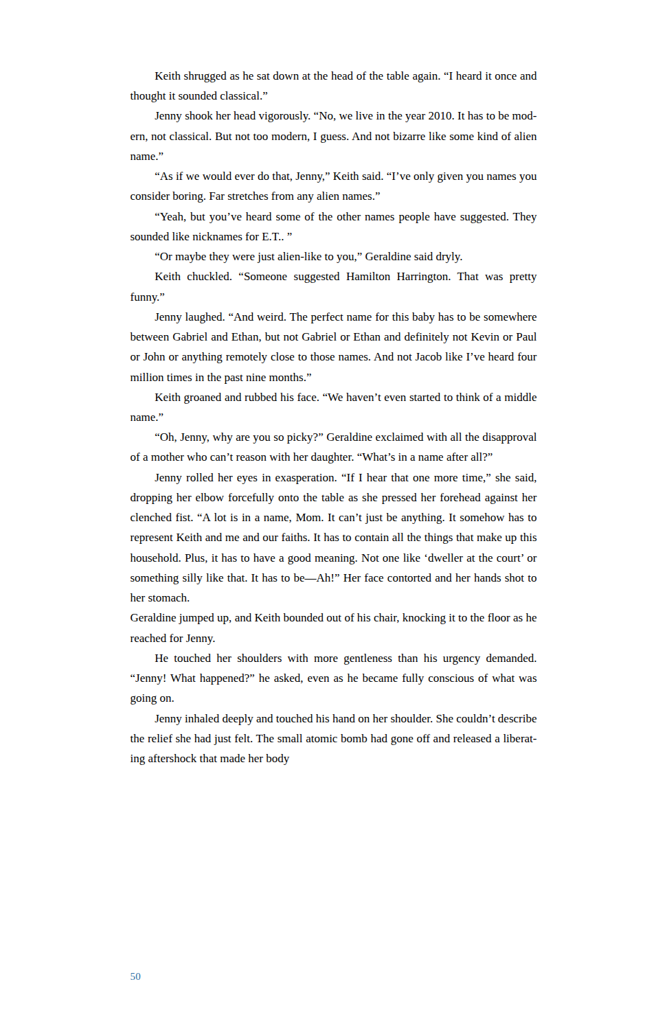Keith shrugged as he sat down at the head of the table again. “I heard it once and thought it sounded classical.”
Jenny shook her head vigorously. “No, we live in the year 2010. It has to be modern, not classical. But not too modern, I guess. And not bizarre like some kind of alien name.”
“As if we would ever do that, Jenny,” Keith said. “I’ve only given you names you consider boring. Far stretches from any alien names.”
“Yeah, but you’ve heard some of the other names people have suggested. They sounded like nicknames for E.T.. ”
“Or maybe they were just alien-like to you,” Geraldine said dryly.
Keith chuckled. “Someone suggested Hamilton Harrington. That was pretty funny.”
Jenny laughed. “And weird. The perfect name for this baby has to be somewhere between Gabriel and Ethan, but not Gabriel or Ethan and definitely not Kevin or Paul or John or anything remotely close to those names. And not Jacob like I’ve heard four million times in the past nine months.”
Keith groaned and rubbed his face. “We haven’t even started to think of a middle name.”
“Oh, Jenny, why are you so picky?” Geraldine exclaimed with all the disapproval of a mother who can’t reason with her daughter. “What’s in a name after all?”
Jenny rolled her eyes in exasperation. “If I hear that one more time,” she said, dropping her elbow forcefully onto the table as she pressed her forehead against her clenched fist. “A lot is in a name, Mom. It can’t just be anything. It somehow has to represent Keith and me and our faiths. It has to contain all the things that make up this household. Plus, it has to have a good meaning. Not one like ‘dweller at the court’ or something silly like that. It has to be—Ah!” Her face contorted and her hands shot to her stomach.
Geraldine jumped up, and Keith bounded out of his chair, knocking it to the floor as he reached for Jenny.
He touched her shoulders with more gentleness than his urgency demanded. “Jenny! What happened?” he asked, even as he became fully conscious of what was going on.
Jenny inhaled deeply and touched his hand on her shoulder. She couldn’t describe the relief she had just felt. The small atomic bomb had gone off and released a liberating aftershock that made her body
50